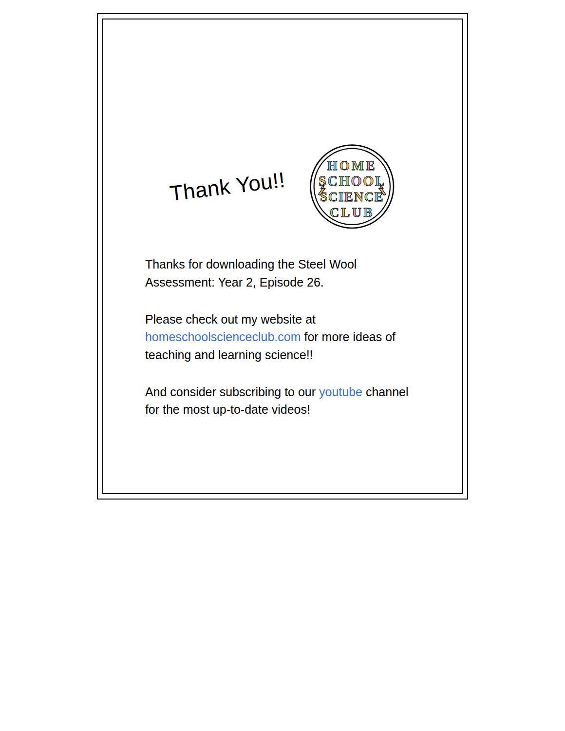Thank You!!
HOME SCHOOL SCIENCE CLUB
Thanks for downloading the Steel Wool Assessment: Year 2, Episode 26.
Please check out my website at homeschoolscienceclub.com for more ideas of teaching and learning science!!
And consider subscribing to our youtube channel for the most up-to-date videos!